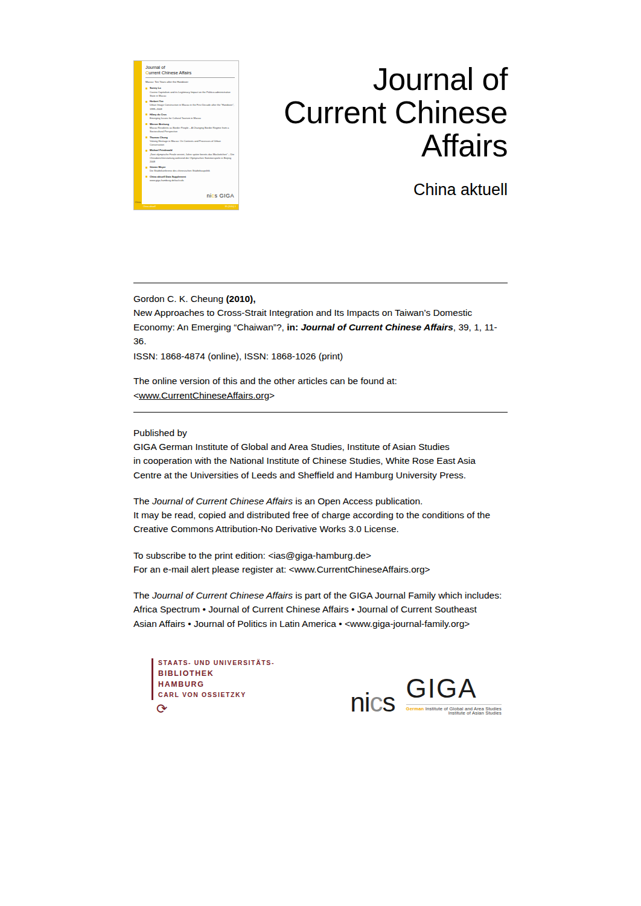China aktuell
Journal of
Current Chinese Affairs
Macau: Ten Years after the Handover
Sonny Lo Casino Capitalism and its Legitimacy Impact on the Politico-administrative State in Macau
Herbert Yee Urban Image Construction in Macau in the First Decade after the “Handover”, 1999–2008
Hilary du Cros Emerging Issues for Cultural Tourism in Macau
Werner Breitung Macau Residents as Border People – A Changing Border Regime from a Sociocultural Perspective
Thomas Chung Valuing Heritage in Macau: On Contexts and Processes of Urban Conservation
Michael Friedewald„Zwei olympische Finale vereint, Jahre später bereits das Maskottchen“ – Die Chinabericht­erstattung während der Olympischen Sommerspiele in Beijing 2008
Günter Meyer Die Städtekonferenz des chinesischen Städtebaupolitik
China aktuell Data Supplement www.giga-hamburg.de/ias/ccds
nics GIGA
China aktuell39 (2010) 1
Journal of
Current Chinese Affairs
China aktuell
Gordon C. K. Cheung (2010),
New Approaches to Cross-Strait Integration and Its Impacts on Taiwan’s Domestic Economy: An Emerging “Chaiwan”?, in: Journal of Current Chinese Affairs, 39, 1, 11-36.
ISSN: 1868-4874 (online), ISSN: 1868-1026 (print)
The online version of this and the other articles can be found at:
<www.CurrentChineseAffairs.org>
Published by
GIGA German Institute of Global and Area Studies, Institute of Asian Studies
in cooperation with the National Institute of Chinese Studies, White Rose East Asia
Centre at the Universities of Leeds and Sheffield and Hamburg University Press.
The Journal of Current Chinese Affairs is an Open Access publication.
It may be read, copied and distributed free of charge according to the conditions of the
Creative Commons Attribution-No Derivative Works 3.0 License.
To subscribe to the print edition: <ias@giga-hamburg.de>
For an e-mail alert please register at: <www.CurrentChineseAffairs.org>
The Journal of Current Chinese Affairs is part of the GIGA Journal Family which includes:
Africa Spectrum • Journal of Current Chinese Affairs • Journal of Current Southeast
Asian Affairs • Journal of Politics in Latin America • <www.giga-journal-family.org>
STAATS- UND UNIVERSITÄTS-
BIBLIOTHEK
HAMBURG
CARL VON OSSIETZKY
⟳
nics
GIGA
German Institute of Global and Area Studies
Institute of Asian Studies